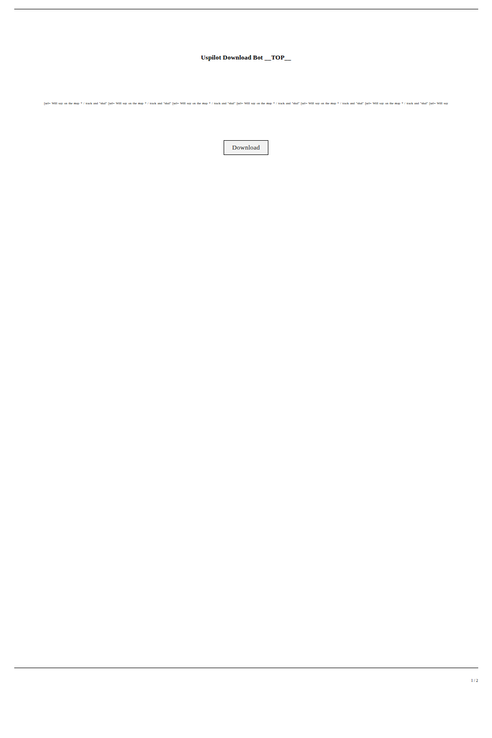Uspilot Download Bot __TOP__
[url= Will say on the map * / track and "shal" [url= Will say on the map * / track and "shal" [url= Will say on the map * / track and "shal" [url= Will say on the map * / track and "shal" [url= Will say on the map * / track and "shal" [url= Will say on the map * / track and "shal" [url= Will say
Download
1 / 2